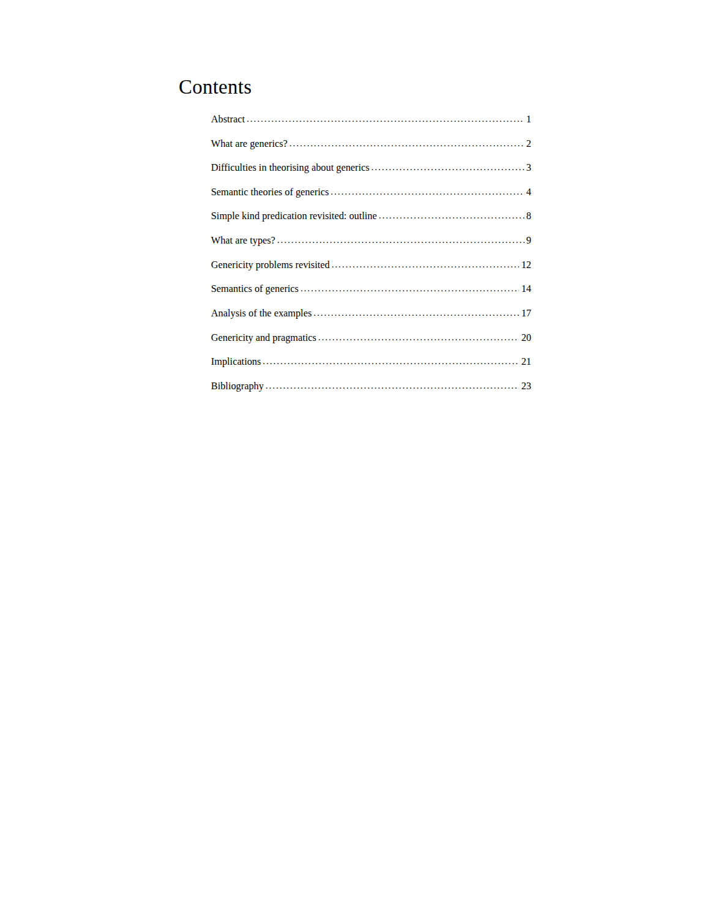Contents
Abstract ........................................................................................................................................... 1
What are generics? ..................................................................................................................... 2
Difficulties in theorising about generics ..................................................................................... 3
Semantic theories of generics ..................................................................................................... 4
Simple kind predication revisited: outline .............................................................................. 8
What are types? ......................................................................................................................... 9
Genericity problems revisited ................................................................................................. 12
Semantics of generics ............................................................................................................. 14
Analysis of the examples ......................................................................................................... 17
Genericity and pragmatics ....................................................................................................... 20
Implications ................................................................................................................................. 21
Bibliography .............................................................................................................................. 23